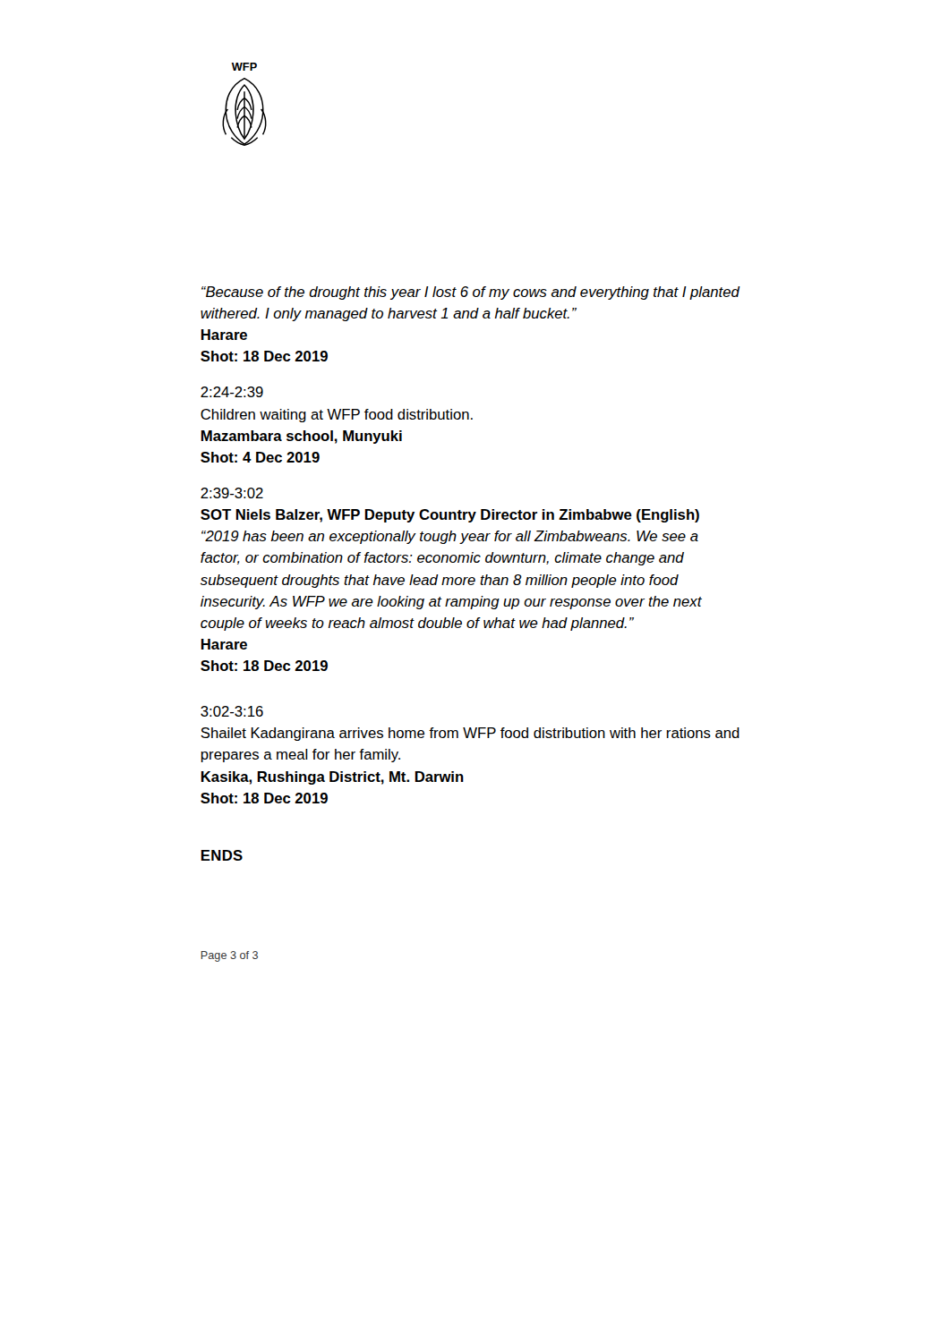“Because of the drought this year I lost 6 of my cows and everything that I planted withered. I only managed to harvest 1 and a half bucket.”
Harare
Shot: 18 Dec 2019
2:24-2:39
Children waiting at WFP food distribution.
Mazambara school, Munyuki
Shot: 4 Dec 2019
2:39-3:02
SOT Niels Balzer, WFP Deputy Country Director in Zimbabwe (English)
“2019 has been an exceptionally tough year for all Zimbabweans. We see a factor, or combination of factors: economic downturn, climate change and subsequent droughts that have lead more than 8 million people into food insecurity. As WFP we are looking at ramping up our response over the next couple of weeks to reach almost double of what we had planned.”
Harare
Shot: 18 Dec 2019
3:02-3:16
Shailet Kadangirana arrives home from WFP food distribution with her rations and prepares a meal for her family.
Kasika, Rushinga District, Mt. Darwin
Shot: 18 Dec 2019
ENDS
Page 3 of 3